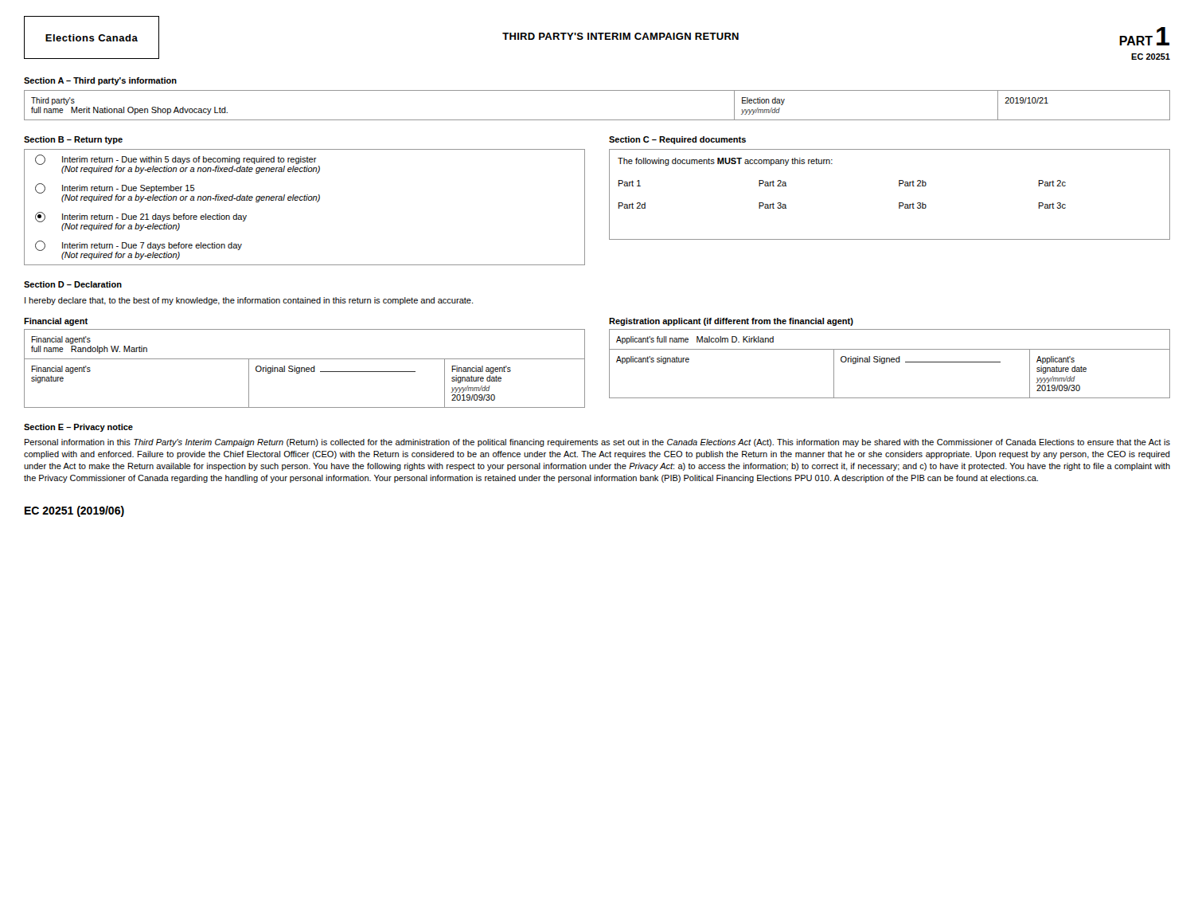Elections Canada
THIRD PARTY'S INTERIM CAMPAIGN RETURN
PART 1
EC 20251
Section A – Third party's information
| Third party's full name Merit National Open Shop Advocacy Ltd. | Election day yyyy/mm/dd | 2019/10/21 |
Section B – Return type
| | Interim return - Due within 5 days of becoming required to register (Not required for a by-election or a non-fixed-date general election) |
| | Interim return - Due September 15 (Not required for a by-election or a non-fixed-date general election) |
| | Interim return - Due 21 days before election day (Not required for a by-election) |
| | Interim return - Due 7 days before election day (Not required for a by-election) |
Section C – Required documents
| The following documents MUST accompany this return: |
| Part 1 | Part 2a | Part 2b | Part 2c |
| Part 2d | Part 3a | Part 3b | Part 3c |
Section D – Declaration
I hereby declare that, to the best of my knowledge, the information contained in this return is complete and accurate.
Financial agent
| Financial agent's full name Randolph W. Martin |
| Financial agent's signature | Original Signed | Financial agent's signature date yyyy/mm/dd 2019/09/30 |
Registration applicant (if different from the financial agent)
| Applicant's full name Malcolm D. Kirkland |
| Applicant's signature | Original Signed | Applicant's signature date yyyy/mm/dd 2019/09/30 |
Section E – Privacy notice
Personal information in this Third Party's Interim Campaign Return (Return) is collected for the administration of the political financing requirements as set out in the Canada Elections Act (Act). This information may be shared with the Commissioner of Canada Elections to ensure that the Act is complied with and enforced. Failure to provide the Chief Electoral Officer (CEO) with the Return is considered to be an offence under the Act. The Act requires the CEO to publish the Return in the manner that he or she considers appropriate. Upon request by any person, the CEO is required under the Act to make the Return available for inspection by such person. You have the following rights with respect to your personal information under the Privacy Act: a) to access the information; b) to correct it, if necessary; and c) to have it protected. You have the right to file a complaint with the Privacy Commissioner of Canada regarding the handling of your personal information. Your personal information is retained under the personal information bank (PIB) Political Financing Elections PPU 010. A description of the PIB can be found at elections.ca.
EC 20251 (2019/06)